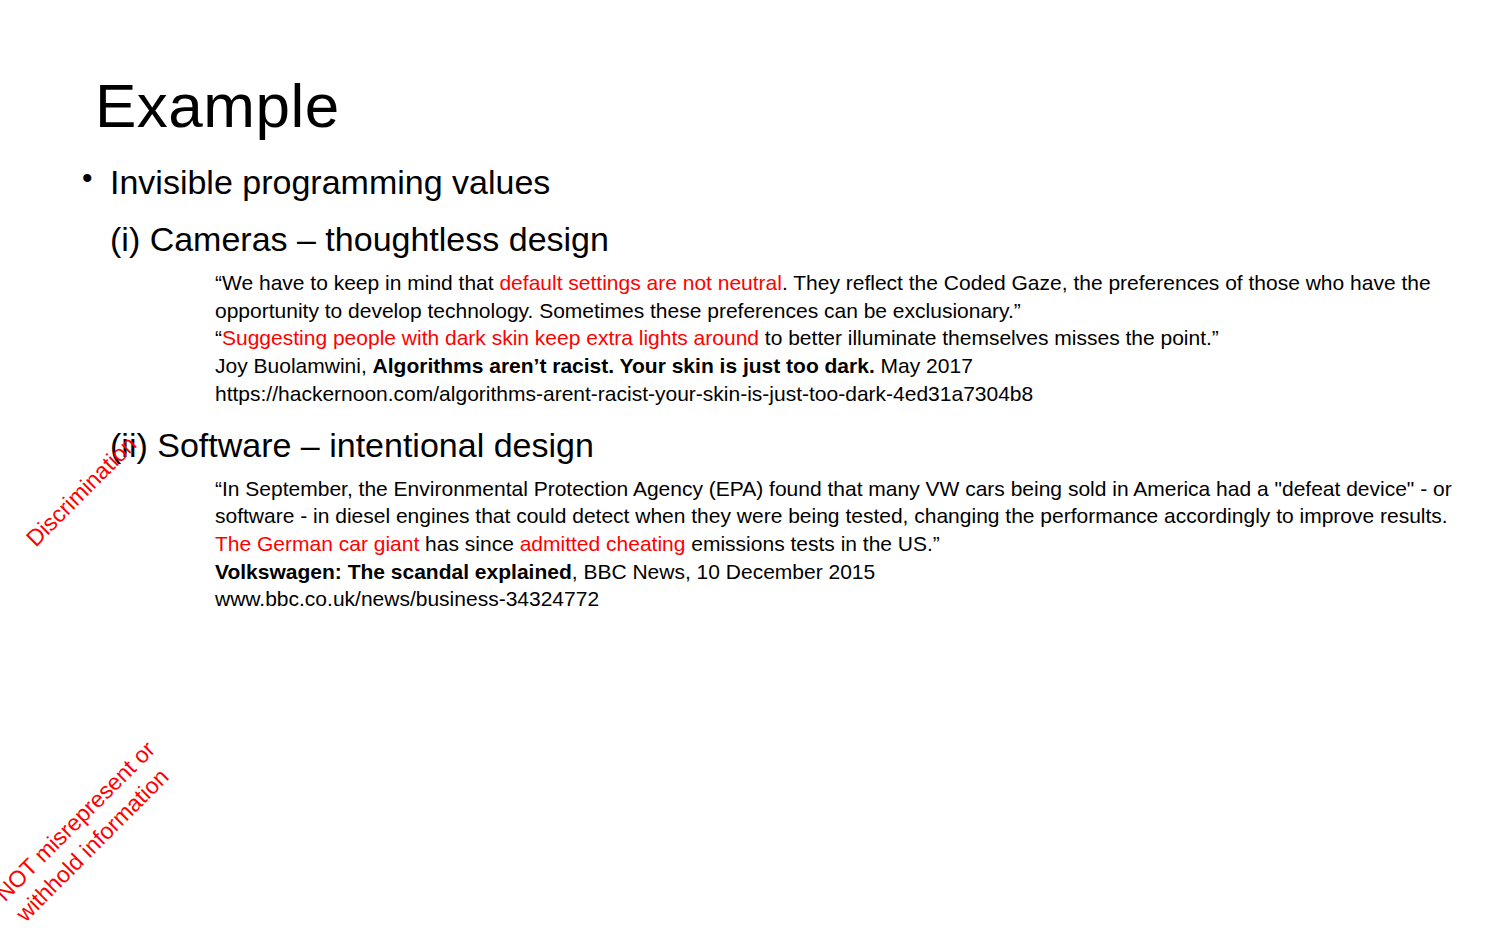Example
Invisible programming values
(i) Cameras – thoughtless design
“We have to keep in mind that default settings are not neutral. They reflect the Coded Gaze, the preferences of those who have the opportunity to develop technology. Sometimes these preferences can be exclusionary.”
“Suggesting people with dark skin keep extra lights around to better illuminate themselves misses the point.”
Joy Buolamwini, Algorithms aren’t racist. Your skin is just too dark. May 2017
https://hackernoon.com/algorithms-arent-racist-your-skin-is-just-too-dark-4ed31a7304b8
(ii) Software – intentional design
“In September, the Environmental Protection Agency (EPA) found that many VW cars being sold in America had a "defeat device" - or software - in diesel engines that could detect when they were being tested, changing the performance accordingly to improve results. The German car giant has since admitted cheating emissions tests in the US.”
Volkswagen: The scandal explained, BBC News, 10 December 2015
www.bbc.co.uk/news/business-34324772
Discrimination
NOT misrepresent or withhold information